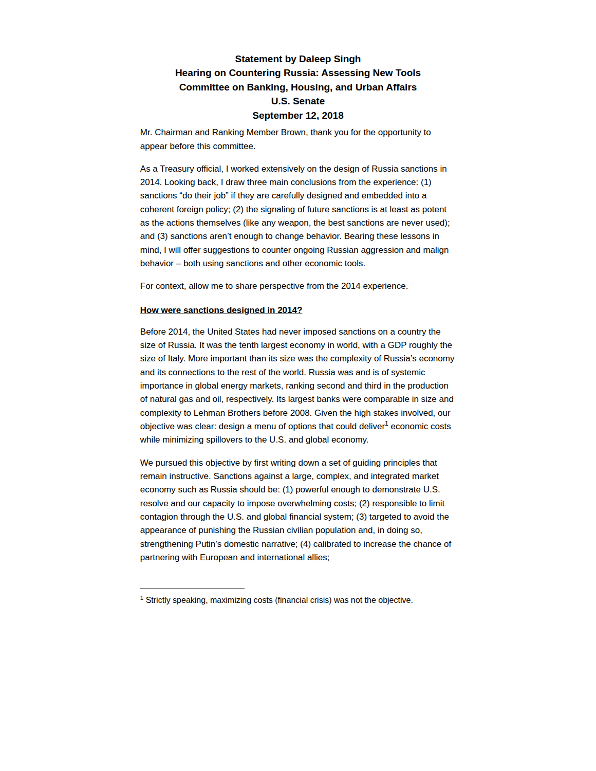Statement by Daleep Singh Hearing on Countering Russia: Assessing New Tools Committee on Banking, Housing, and Urban Affairs U.S. Senate September 12, 2018
Mr. Chairman and Ranking Member Brown, thank you for the opportunity to appear before this committee.
As a Treasury official, I worked extensively on the design of Russia sanctions in 2014. Looking back, I draw three main conclusions from the experience: (1) sanctions “do their job” if they are carefully designed and embedded into a coherent foreign policy; (2) the signaling of future sanctions is at least as potent as the actions themselves (like any weapon, the best sanctions are never used); and (3) sanctions aren’t enough to change behavior. Bearing these lessons in mind, I will offer suggestions to counter ongoing Russian aggression and malign behavior – both using sanctions and other economic tools.
For context, allow me to share perspective from the 2014 experience.
How were sanctions designed in 2014?
Before 2014, the United States had never imposed sanctions on a country the size of Russia. It was the tenth largest economy in world, with a GDP roughly the size of Italy. More important than its size was the complexity of Russia’s economy and its connections to the rest of the world. Russia was and is of systemic importance in global energy markets, ranking second and third in the production of natural gas and oil, respectively. Its largest banks were comparable in size and complexity to Lehman Brothers before 2008. Given the high stakes involved, our objective was clear: design a menu of options that could deliver1 economic costs while minimizing spillovers to the U.S. and global economy.
We pursued this objective by first writing down a set of guiding principles that remain instructive. Sanctions against a large, complex, and integrated market economy such as Russia should be: (1) powerful enough to demonstrate U.S. resolve and our capacity to impose overwhelming costs; (2) responsible to limit contagion through the U.S. and global financial system; (3) targeted to avoid the appearance of punishing the Russian civilian population and, in doing so, strengthening Putin’s domestic narrative; (4) calibrated to increase the chance of partnering with European and international allies;
1 Strictly speaking, maximizing costs (financial crisis) was not the objective.